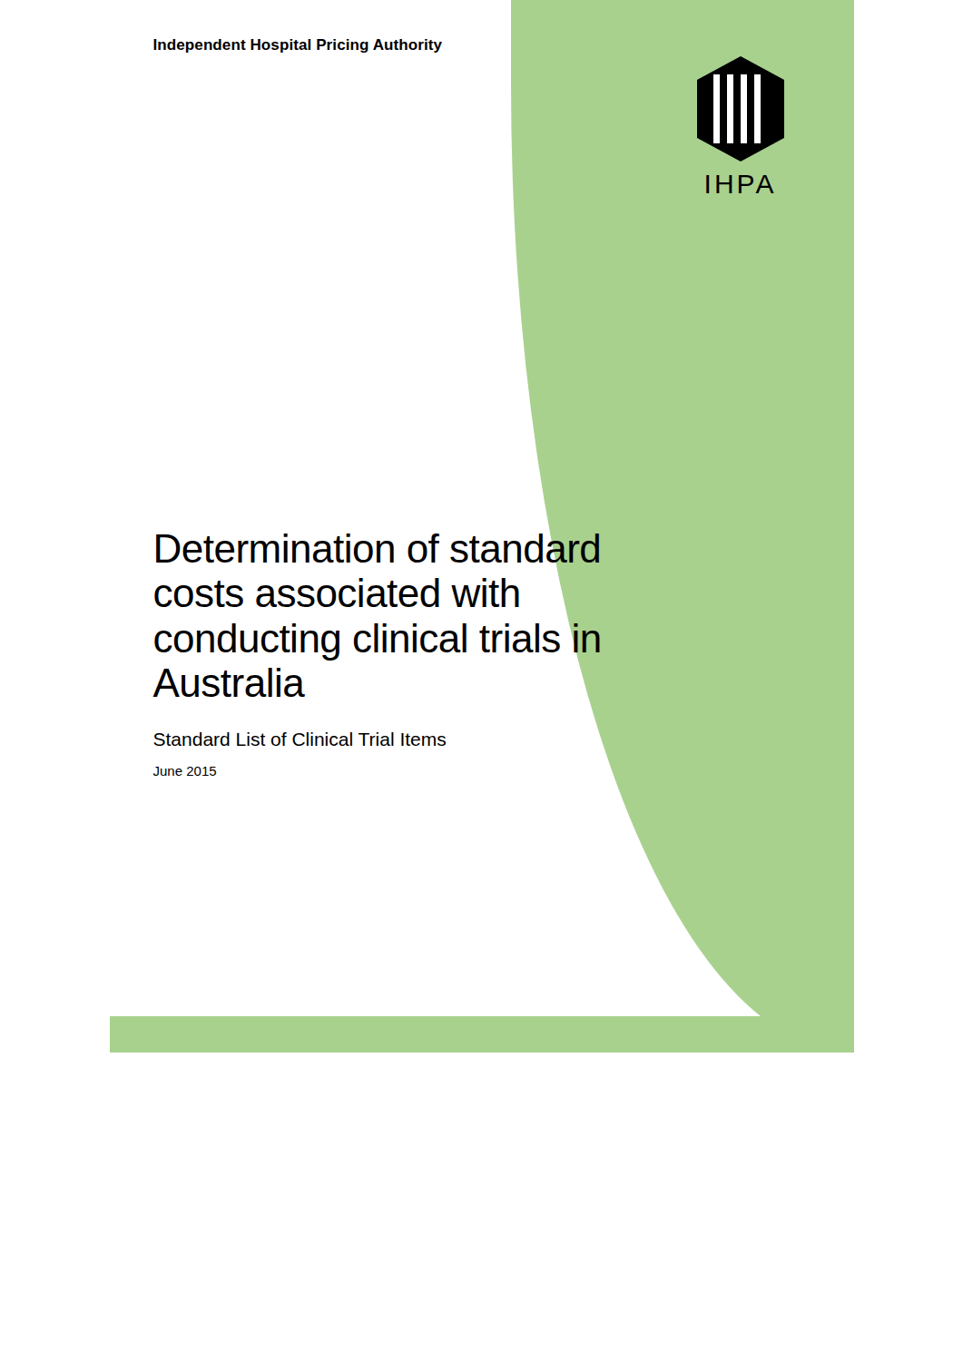IHPA
Independent Hospital Pricing Authority
Determination of standard costs associated with conducting clinical trials in Australia
Standard List of Clinical Trial Items
June 2015